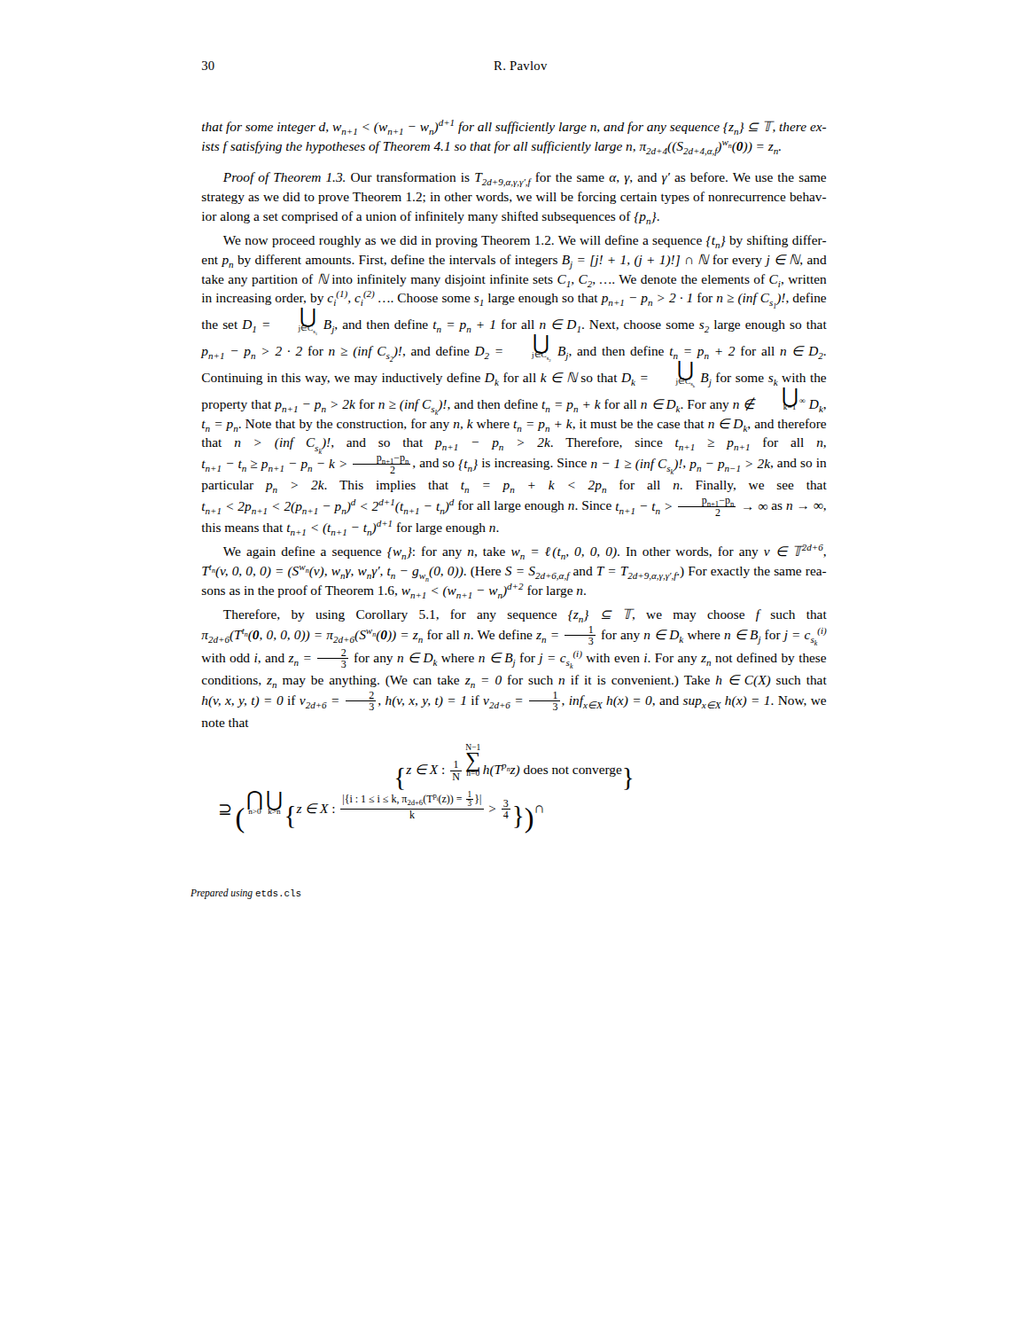30 R. Pavlov
that for some integer d, wn+1 < (wn+1 − wn)d+1 for all sufficiently large n, and for any sequence {zn} ⊆ 𝕋, there exists f satisfying the hypotheses of Theorem 4.1 so that for all sufficiently large n, π2d+4((S2d+4,α,f)wn(0)) = zn.
Proof of Theorem 1.3. Our transformation is T2d+9,α,γ,γ′,f for the same α, γ, and γ′ as before. We use the same strategy as we did to prove Theorem 1.2; in other words, we will be forcing certain types of nonrecurrence behavior along a set comprised of a union of infinitely many shifted subsequences of {pn}.
We now proceed roughly as we did in proving Theorem 1.2. We will define a sequence {tn} by shifting different pn by different amounts. First, define the intervals of integers Bj = [j! + 1, (j + 1)!] ∩ ℕ for every j ∈ ℕ, and take any partition of ℕ into infinitely many disjoint infinite sets C1, C2, …. We denote the elements of Ci, written in increasing order, by ci(1), ci(2) …. Choose some s1 large enough so that pn+1 − pn > 2 · 1 for n ≥ (inf Cs1)!, define the set D1 = ⋃j∈Cs1 Bj, and then define tn = pn + 1 for all n ∈ D1. Next, choose some s2 large enough so that pn+1 − pn > 2 · 2 for n ≥ (inf Cs2)!, and define D2 = ⋃j∈Cs2 Bj, and then define tn = pn + 2 for all n ∈ D2. Continuing in this way, we may inductively define Dk for all k ∈ ℕ so that Dk = ⋃j∈Csk Bj for some sk with the property that pn+1 − pn > 2k for n ≥ (inf Csk)!, and then define tn = pn + k for all n ∈ Dk. For any n ∉ ⋃k=1∞ Dk, tn = pn. Note that by the construction, for any n, k where tn = pn + k, it must be the case that n ∈ Dk, and therefore that n > (inf Csk)!, and so that pn+1 − pn > 2k. Therefore, since tn+1 ≥ pn+1 for all n, tn+1 − tn ≥ pn+1 − pn − k > pn+1−pn 2, and so {tn} is increasing. Since n − 1 ≥ (inf Csk)!, pn − pn−1 > 2k, and so in particular pn > 2k. This implies that tn = pn + k < 2pn for all n. Finally, we see that tn+1 < 2pn+1 < 2(pn+1 − pn)d < 2d+1(tn+1 − tn)d for all large enough n. Since tn+1 − tn > pn+1−pn 2 → ∞ as n → ∞, this means that tn+1 < (tn+1 − tn)d+1 for large enough n.
We again define a sequence {wn}: for any n, take wn = ℓ(tn, 0, 0, 0). In other words, for any v ∈ 𝕋2d+6, Ttn(v, 0, 0, 0) = (Swn(v), wnγ, wnγ′, tn − gwn(0, 0)). (Here S = S2d+6,α,f and T = T2d+9,α,γ,γ′,f.) For exactly the same reasons as in the proof of Theorem 1.6, wn+1 < (wn+1 − wn)d+2 for large n.
Therefore, by using Corollary 5.1, for any sequence {zn} ⊆ 𝕋, we may choose f such that π2d+6(Ttn(0, 0, 0, 0)) = π2d+6(Swn(0)) = zn for all n. We define zn = 13 for any n ∈ Dk where n ∈ Bj for j = csk(i) with odd i, and zn = 23 for any n ∈ Dk where n ∈ Bj for j = csk(i) with even i. For any zn not defined by these conditions, zn may be anything. (We can take zn = 0 for such n if it is convenient.) Take h ∈ C(X) such that h(v, x, y, t) = 0 if v2d+6 = 23, h(v, x, y, t) = 1 if v2d+6 = 13, infx∈X h(x) = 0, and supx∈X h(x) = 1. Now, we note that
{z ∈ X : 1 N N−1∑n=0 h(Tpnz) does not converge}
⊇ (⋂n>0⋃k>n{z ∈ X : |{i : 1 ≤ i ≤ k, π2d+6(Tpi(z)) = 13}|k > 34})∩
Prepared using etds.cls